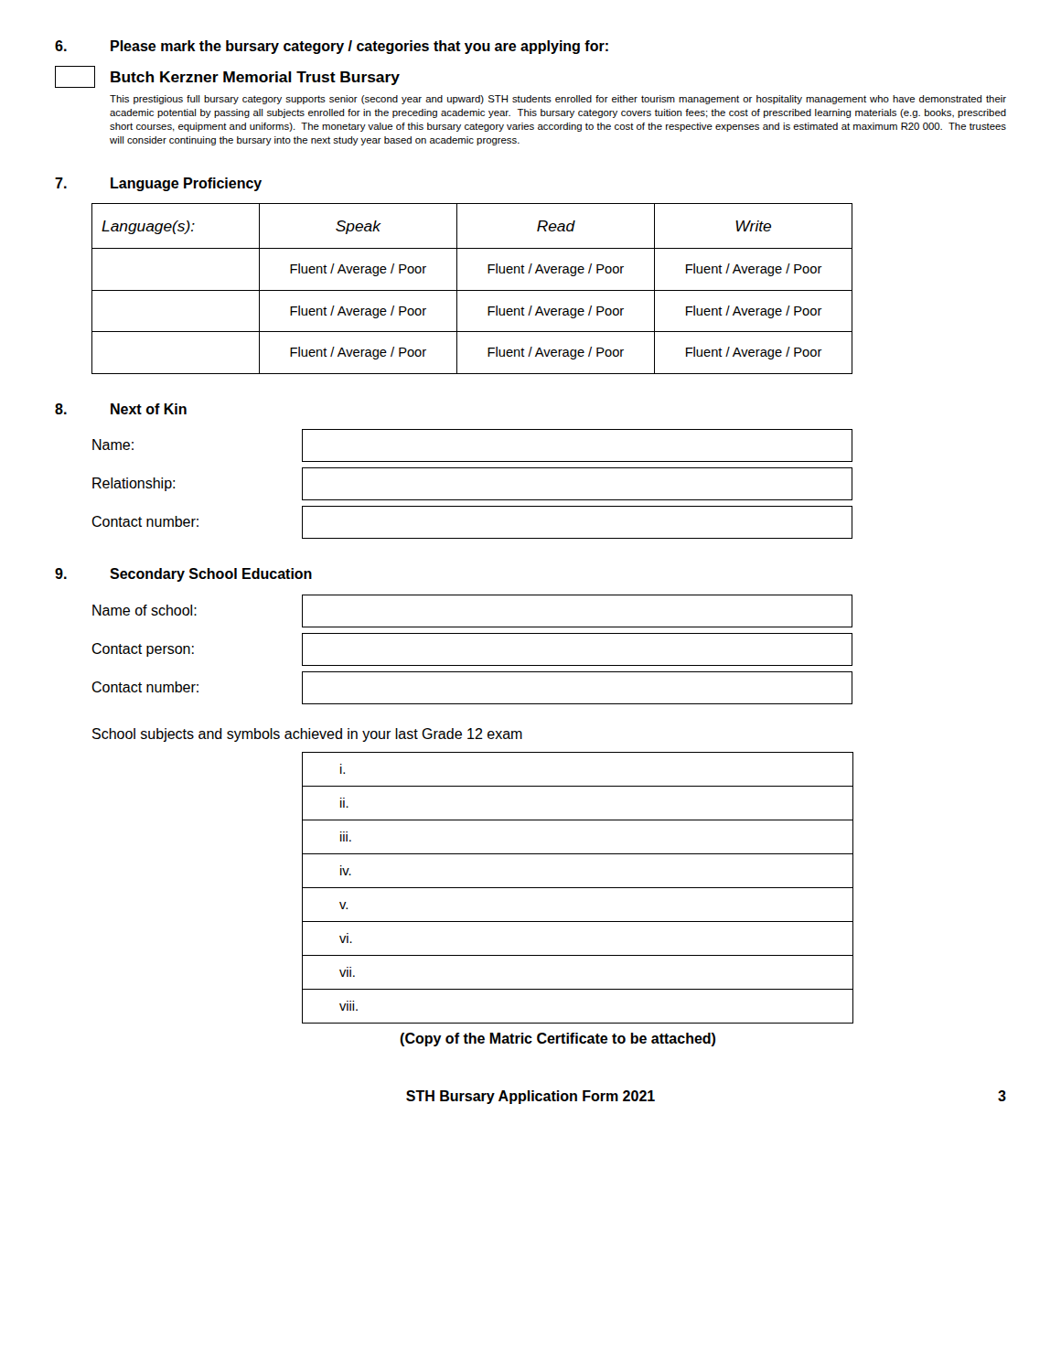6. Please mark the bursary category / categories that you are applying for:
Butch Kerzner Memorial Trust Bursary
This prestigious full bursary category supports senior (second year and upward) STH students enrolled for either tourism management or hospitality management who have demonstrated their academic potential by passing all subjects enrolled for in the preceding academic year. This bursary category covers tuition fees; the cost of prescribed learning materials (e.g. books, prescribed short courses, equipment and uniforms). The monetary value of this bursary category varies according to the cost of the respective expenses and is estimated at maximum R20 000. The trustees will consider continuing the bursary into the next study year based on academic progress.
7. Language Proficiency
| Language(s): | Speak | Read | Write |
| --- | --- | --- | --- |
| | Fluent / Average / Poor | Fluent / Average / Poor | Fluent / Average / Poor |
| | Fluent / Average / Poor | Fluent / Average / Poor | Fluent / Average / Poor |
| | Fluent / Average / Poor | Fluent / Average / Poor | Fluent / Average / Poor |
8. Next of Kin
Name:
Relationship:
Contact number:
9. Secondary School Education
Name of school:
Contact person:
Contact number:
School subjects and symbols achieved in your last Grade 12 exam
| i. |
| ii. |
| iii. |
| iv. |
| v. |
| vi. |
| vii. |
| viii. |
(Copy of the Matric Certificate to be attached)
STH Bursary Application Form 2021 3